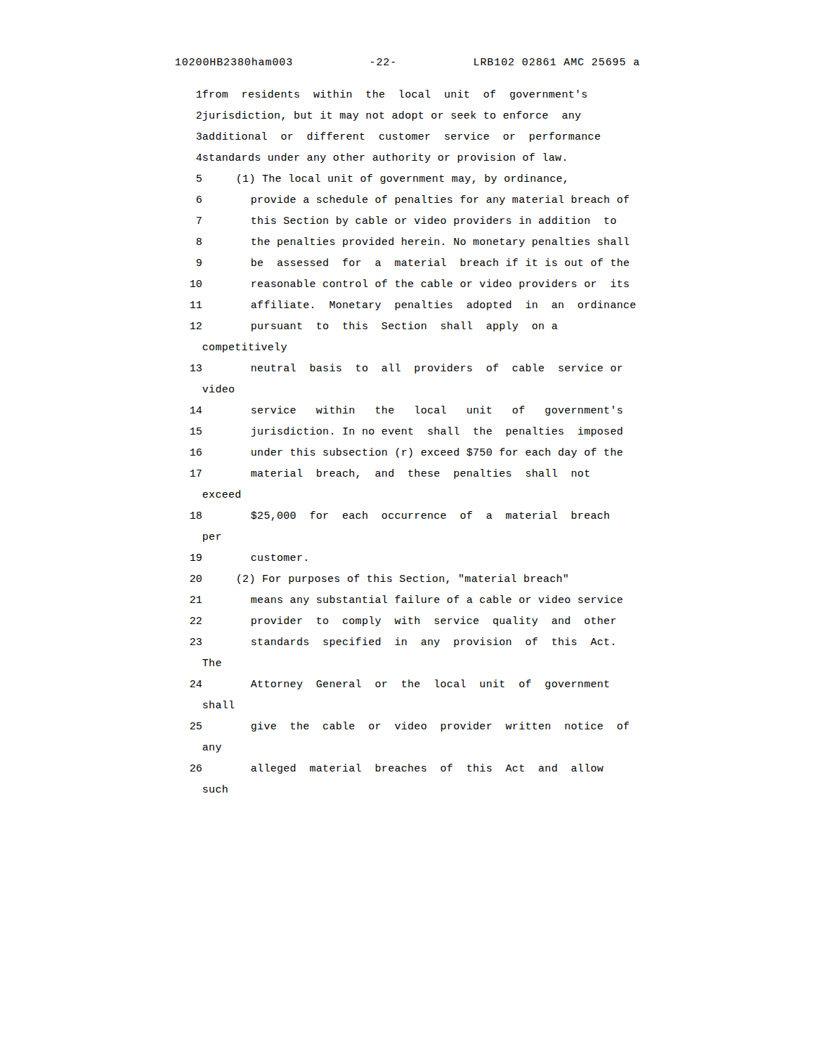10200HB2380ham003 -22- LRB102 02861 AMC 25695 a
| 1 | from residents within the local unit of government's |
| 2 | jurisdiction, but it may not adopt or seek to enforce any |
| 3 | additional or different customer service or performance |
| 4 | standards under any other authority or provision of law. |
| 5 | (1) The local unit of government may, by ordinance, |
| 6 | provide a schedule of penalties for any material breach of |
| 7 | this Section by cable or video providers in addition to |
| 8 | the penalties provided herein. No monetary penalties shall |
| 9 | be assessed for a material breach if it is out of the |
| 10 | reasonable control of the cable or video providers or its |
| 11 | affiliate. Monetary penalties adopted in an ordinance |
| 12 | pursuant to this Section shall apply on a competitively |
| 13 | neutral basis to all providers of cable service or video |
| 14 | service within the local unit of government's |
| 15 | jurisdiction. In no event shall the penalties imposed |
| 16 | under this subsection (r) exceed $750 for each day of the |
| 17 | material breach, and these penalties shall not exceed |
| 18 | $25,000 for each occurrence of a material breach per |
| 19 | customer. |
| 20 | (2) For purposes of this Section, "material breach" |
| 21 | means any substantial failure of a cable or video service |
| 22 | provider to comply with service quality and other |
| 23 | standards specified in any provision of this Act. The |
| 24 | Attorney General or the local unit of government shall |
| 25 | give the cable or video provider written notice of any |
| 26 | alleged material breaches of this Act and allow such |